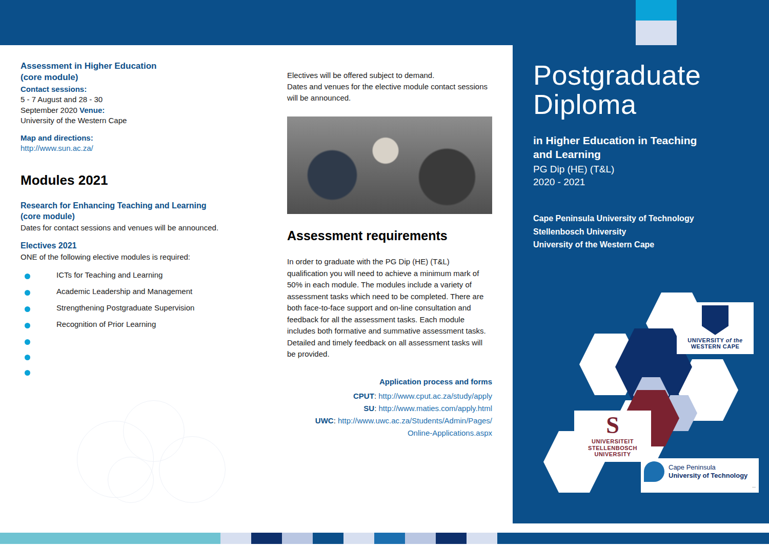Assessment in Higher Education
(core module)
Contact sessions:
5 - 7 August and 28 - 30
September 2020 Venue:
University of the Western Cape
Map and directions:
http://www.sun.ac.za/
Modules 2021
Research for Enhancing Teaching and Learning
(core module)
Dates for contact sessions and venues will be announced.
Electives 2021
ONE of the following elective modules is required:
ICTs for Teaching and Learning
Academic Leadership and Management
Strengthening Postgraduate Supervision
Recognition of Prior Learning
Electives will be offered subject to demand.
Dates and venues for the elective module contact sessions will be announced.
Assessment requirements
In order to graduate with the PG Dip (HE) (T&L) qualification you will need to achieve a minimum mark of 50% in each module. The modules include a variety of assessment tasks which need to be completed. There are both face-to-face support and on-line consultation and feedback for all the assessment tasks. Each module includes both formative and summative assessment tasks. Detailed and timely feedback on all assessment tasks will be provided.
Application process and forms CPUT: http://www.cput.ac.za/study/apply
SU: http://www.maties.com/apply.html
UWC: http://www.uwc.ac.za/Students/Admin/Pages/
Online-Applications.aspx
Postgraduate
Diploma
in Higher Education in Teaching
and Learning
PG Dip (HE) (T&L)
2020 - 2021
Cape Peninsula University of Technology
Stellenbosch University
University of the Western Cape
UNIVERSITY of the
WESTERN CAPE
S
UNIVERSITEIT
STELLENBOSCH
UNIVERSITY
Cape Peninsula
University of Technology
...